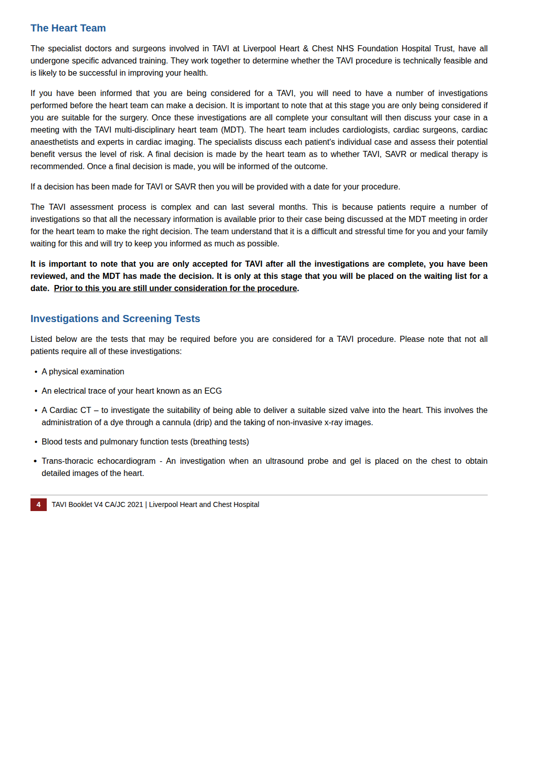The Heart Team
The specialist doctors and surgeons involved in TAVI at Liverpool Heart & Chest NHS Foundation Hospital Trust, have all undergone specific advanced training. They work together to determine whether the TAVI procedure is technically feasible and is likely to be successful in improving your health.
If you have been informed that you are being considered for a TAVI, you will need to have a number of investigations performed before the heart team can make a decision. It is important to note that at this stage you are only being considered if you are suitable for the surgery. Once these investigations are all complete your consultant will then discuss your case in a meeting with the TAVI multi-disciplinary heart team (MDT). The heart team includes cardiologists, cardiac surgeons, cardiac anaesthetists and experts in cardiac imaging. The specialists discuss each patient's individual case and assess their potential benefit versus the level of risk. A final decision is made by the heart team as to whether TAVI, SAVR or medical therapy is recommended. Once a final decision is made, you will be informed of the outcome.
If a decision has been made for TAVI or SAVR then you will be provided with a date for your procedure.
The TAVI assessment process is complex and can last several months. This is because patients require a number of investigations so that all the necessary information is available prior to their case being discussed at the MDT meeting in order for the heart team to make the right decision. The team understand that it is a difficult and stressful time for you and your family waiting for this and will try to keep you informed as much as possible.
It is important to note that you are only accepted for TAVI after all the investigations are complete, you have been reviewed, and the MDT has made the decision. It is only at this stage that you will be placed on the waiting list for a date. Prior to this you are still under consideration for the procedure.
Investigations and Screening Tests
Listed below are the tests that may be required before you are considered for a TAVI procedure. Please note that not all patients require all of these investigations:
A physical examination
An electrical trace of your heart known as an ECG
A Cardiac CT – to investigate the suitability of being able to deliver a suitable sized valve into the heart. This involves the administration of a dye through a cannula (drip) and the taking of non-invasive x-ray images.
Blood tests and pulmonary function tests (breathing tests)
Trans-thoracic echocardiogram - An investigation when an ultrasound probe and gel is placed on the chest to obtain detailed images of the heart.
4 TAVI Booklet V4 CA/JC 2021 | Liverpool Heart and Chest Hospital